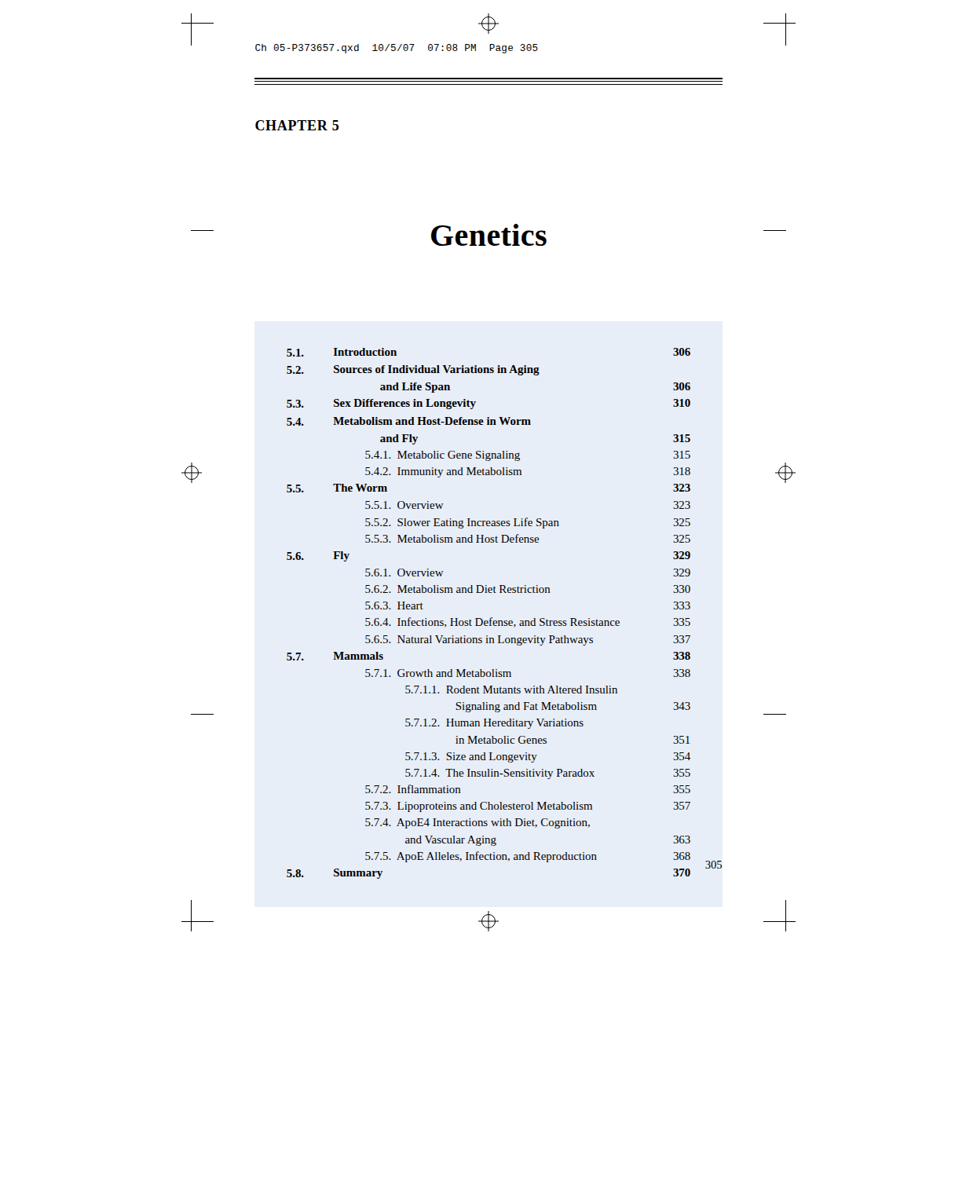Ch 05-P373657.qxd 10/5/07 07:08 PM Page 305
CHAPTER 5
Genetics
| 5.1. | Introduction | 306 |
| 5.2. | Sources of Individual Variations in Aging | |
| | and Life Span | 306 |
| 5.3. | Sex Differences in Longevity | 310 |
| 5.4. | Metabolism and Host-Defense in Worm | |
| | and Fly | 315 |
| | 5.4.1. Metabolic Gene Signaling | 315 |
| | 5.4.2. Immunity and Metabolism | 318 |
| 5.5. | The Worm | 323 |
| | 5.5.1. Overview | 323 |
| | 5.5.2. Slower Eating Increases Life Span | 325 |
| | 5.5.3. Metabolism and Host Defense | 325 |
| 5.6. | Fly | 329 |
| | 5.6.1. Overview | 329 |
| | 5.6.2. Metabolism and Diet Restriction | 330 |
| | 5.6.3. Heart | 333 |
| | 5.6.4. Infections, Host Defense, and Stress Resistance | 335 |
| | 5.6.5. Natural Variations in Longevity Pathways | 337 |
| 5.7. | Mammals | 338 |
| | 5.7.1. Growth and Metabolism | 338 |
| | 5.7.1.1. Rodent Mutants with Altered Insulin | |
| | Signaling and Fat Metabolism | 343 |
| | 5.7.1.2. Human Hereditary Variations | |
| | in Metabolic Genes | 351 |
| | 5.7.1.3. Size and Longevity | 354 |
| | 5.7.1.4. The Insulin-Sensitivity Paradox | 355 |
| | 5.7.2. Inflammation | 355 |
| | 5.7.3. Lipoproteins and Cholesterol Metabolism | 357 |
| | 5.7.4. ApoE4 Interactions with Diet, Cognition, | |
| | and Vascular Aging | 363 |
| | 5.7.5. ApoE Alleles, Infection, and Reproduction | 368 |
| 5.8. | Summary | 370 |
305